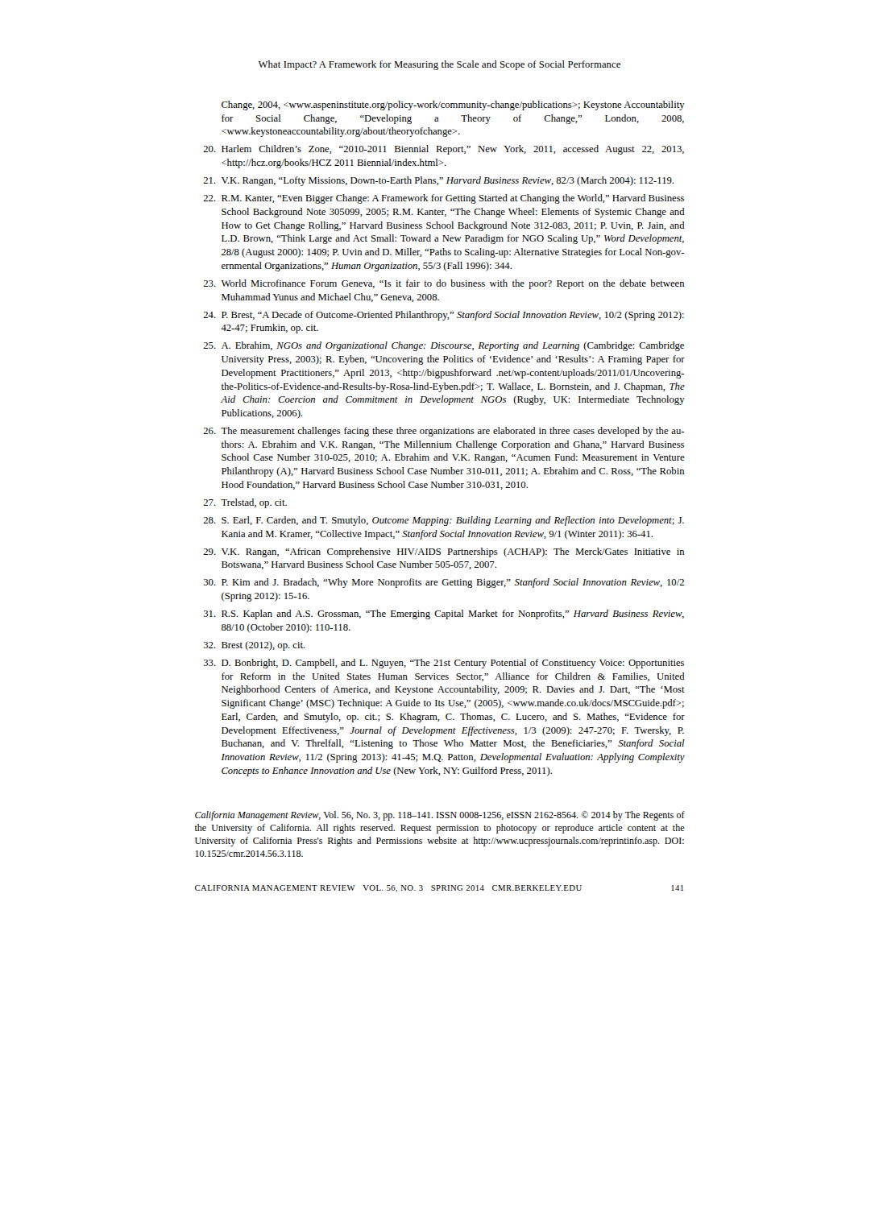What Impact? A Framework for Measuring the Scale and Scope of Social Performance
Change, 2004, <www.aspeninstitute.org/policy-work/community-change/publications>; Keystone Accountability for Social Change, “Developing a Theory of Change,” London, 2008, <www.keystoneaccountability.org/about/theoryofchange>.
20. Harlem Children’s Zone, “2010-2011 Biennial Report,” New York, 2011, accessed August 22, 2013, <http://hcz.org/books/HCZ 2011 Biennial/index.html>.
21. V.K. Rangan, “Lofty Missions, Down-to-Earth Plans,” Harvard Business Review, 82/3 (March 2004): 112-119.
22. R.M. Kanter, “Even Bigger Change: A Framework for Getting Started at Changing the World,” Harvard Business School Background Note 305099, 2005; R.M. Kanter, “The Change Wheel: Elements of Systemic Change and How to Get Change Rolling,” Harvard Business School Background Note 312-083, 2011; P. Uvin, P. Jain, and L.D. Brown, “Think Large and Act Small: Toward a New Paradigm for NGO Scaling Up,” Word Development, 28/8 (August 2000): 1409; P. Uvin and D. Miller, “Paths to Scaling-up: Alternative Strategies for Local Non-governmental Organizations,” Human Organization, 55/3 (Fall 1996): 344.
23. World Microfinance Forum Geneva, “Is it fair to do business with the poor? Report on the debate between Muhammad Yunus and Michael Chu,” Geneva, 2008.
24. P. Brest, “A Decade of Outcome-Oriented Philanthropy,” Stanford Social Innovation Review, 10/2 (Spring 2012): 42-47; Frumkin, op. cit.
25. A. Ebrahim, NGOs and Organizational Change: Discourse, Reporting and Learning (Cambridge: Cambridge University Press, 2003); R. Eyben, “Uncovering the Politics of ‘Evidence’ and ‘Results’: A Framing Paper for Development Practitioners,” April 2013, <http://bigpushforward .net/wp-content/uploads/2011/01/Uncovering-the-Politics-of-Evidence-and-Results-by-Rosa-lind-Eyben.pdf>; T. Wallace, L. Bornstein, and J. Chapman, The Aid Chain: Coercion and Commitment in Development NGOs (Rugby, UK: Intermediate Technology Publications, 2006).
26. The measurement challenges facing these three organizations are elaborated in three cases developed by the authors: A. Ebrahim and V.K. Rangan, “The Millennium Challenge Corporation and Ghana,” Harvard Business School Case Number 310-025, 2010; A. Ebrahim and V.K. Rangan, “Acumen Fund: Measurement in Venture Philanthropy (A),” Harvard Business School Case Number 310-011, 2011; A. Ebrahim and C. Ross, “The Robin Hood Foundation,” Harvard Business School Case Number 310-031, 2010.
27. Trelstad, op. cit.
28. S. Earl, F. Carden, and T. Smutylo, Outcome Mapping: Building Learning and Reflection into Development; J. Kania and M. Kramer, “Collective Impact,” Stanford Social Innovation Review, 9/1 (Winter 2011): 36-41.
29. V.K. Rangan, “African Comprehensive HIV/AIDS Partnerships (ACHAP): The Merck/Gates Initiative in Botswana,” Harvard Business School Case Number 505-057, 2007.
30. P. Kim and J. Bradach, “Why More Nonprofits are Getting Bigger,” Stanford Social Innovation Review, 10/2 (Spring 2012): 15-16.
31. R.S. Kaplan and A.S. Grossman, “The Emerging Capital Market for Nonprofits,” Harvard Business Review, 88/10 (October 2010): 110-118.
32. Brest (2012), op. cit.
33. D. Bonbright, D. Campbell, and L. Nguyen, “The 21st Century Potential of Constituency Voice: Opportunities for Reform in the United States Human Services Sector,” Alliance for Children & Families, United Neighborhood Centers of America, and Keystone Accountability, 2009; R. Davies and J. Dart, “The ‘Most Significant Change’ (MSC) Technique: A Guide to Its Use,” (2005), <www.mande.co.uk/docs/MSCGuide.pdf>; Earl, Carden, and Smutylo, op. cit.; S. Khagram, C. Thomas, C. Lucero, and S. Mathes, “Evidence for Development Effectiveness,” Journal of Development Effectiveness, 1/3 (2009): 247-270; F. Twersky, P. Buchanan, and V. Threlfall, “Listening to Those Who Matter Most, the Beneficiaries,” Stanford Social Innovation Review, 11/2 (Spring 2013): 41-45; M.Q. Patton, Developmental Evaluation: Applying Complexity Concepts to Enhance Innovation and Use (New York, NY: Guilford Press, 2011).
California Management Review, Vol. 56, No. 3, pp. 118–141. ISSN 0008-1256, eISSN 2162-8564. © 2014 by The Regents of the University of California. All rights reserved. Request permission to photocopy or reproduce article content at the University of California Press's Rights and Permissions website at http://www.ucpressjournals.com/reprintinfo.asp. DOI: 10.1525/cmr.2014.56.3.118.
California Management Review Vol. 56, No. 3 Spring 2014 CMR.Berkeley.edu 141